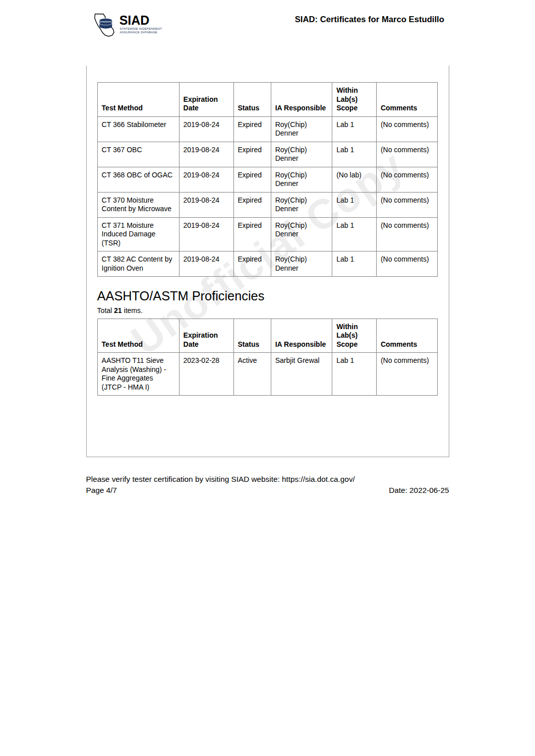SIAD STATEWIDE INDEPENDENT ASSURANCE DATABASE
SIAD: Certificates for Marco Estudillo
Unofficial Copy
| Test Method | Expiration Date | Status | IA Responsible | Within Lab(s) Scope | Comments |
| --- | --- | --- | --- | --- | --- |
| CT 366 Stabilometer | 2019-08-24 | Expired | Roy(Chip) Denner | Lab 1 | (No comments) |
| CT 367 OBC | 2019-08-24 | Expired | Roy(Chip) Denner | Lab 1 | (No comments) |
| CT 368 OBC of OGAC | 2019-08-24 | Expired | Roy(Chip) Denner | (No lab) | (No comments) |
| CT 370 Moisture Content by Microwave | 2019-08-24 | Expired | Roy(Chip) Denner | Lab 1 | (No comments) |
| CT 371 Moisture Induced Damage (TSR) | 2019-08-24 | Expired | Roy(Chip) Denner | Lab 1 | (No comments) |
| CT 382 AC Content by Ignition Oven | 2019-08-24 | Expired | Roy(Chip) Denner | Lab 1 | (No comments) |
AASHTO/ASTM Proficiencies
Total 21 items.
| Test Method | Expiration Date | Status | IA Responsible | Within Lab(s) Scope | Comments |
| --- | --- | --- | --- | --- | --- |
| AASHTO T11 Sieve Analysis (Washing) - Fine Aggregates (JTCP - HMA I) | 2023-02-28 | Active | Sarbjit Grewal | Lab 1 | (No comments) |
Please verify tester certification by visiting SIAD website: https://sia.dot.ca.gov/
Page 4/7 Date: 2022-06-25